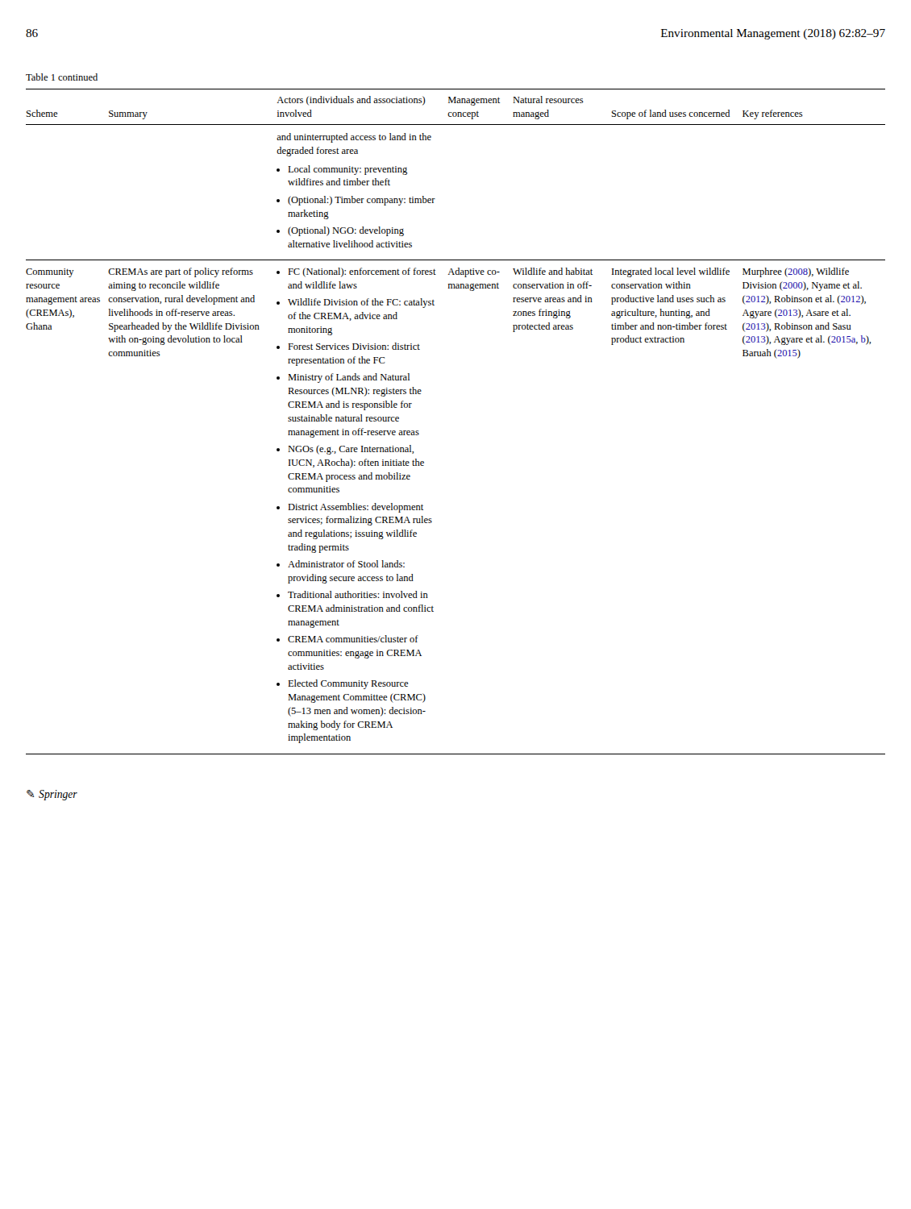86 Environmental Management (2018) 62:82–97
Table 1 continued
| Scheme | Summary | Actors (individuals and associations) involved | Management concept | Natural resources managed | Scope of land uses concerned | Key references |
| --- | --- | --- | --- | --- | --- | --- |
| | | and uninterrupted access to land in the degraded forest area Local community: preventing wildfires and timber theft (Optional:) Timber company: timber marketing (Optional) NGO: developing alternative livelihood activities | | | | |
| Community resource management areas (CREMAs), Ghana | CREMAs are part of policy reforms aiming to reconcile wildlife conservation, rural development and livelihoods in off-reserve areas. Spearheaded by the Wildlife Division with on-going devolution to local communities | FC (National): enforcement of forest and wildlife laws Wildlife Division of the FC: catalyst of the CREMA, advice and monitoring Forest Services Division: district representation of the FC Ministry of Lands and Natural Resources (MLNR): registers the CREMA and is responsible for sustainable natural resource management in off-reserve areas NGOs (e.g., Care International, IUCN, ARocha): often initiate the CREMA process and mobilize communities District Assemblies: development services; formalizing CREMA rules and regulations; issuing wildlife trading permits Administrator of Stool lands: providing secure access to land Traditional authorities: involved in CREMA administration and conflict management CREMA communities/cluster of communities: engage in CREMA activities Elected Community Resource Management Committee (CRMC) (5–13 men and women): decision-making body for CREMA implementation | Adaptive co-management | Wildlife and habitat conservation in off-reserve areas and in zones fringing protected areas | Integrated local level wildlife conservation within productive land uses such as agriculture, hunting, and timber and non-timber forest product extraction | Murphree ( 2008 ), Wildlife Division ( 2000 ), Nyame et al. ( 2012 ), Robinson et al. ( 2012 ), Agyare ( 2013 ), Asare et al. ( 2013 ), Robinson and Sasu ( 2013 ), Agyare et al. ( 2015a , b ), Baruah ( 2015 ) |
✎Springer